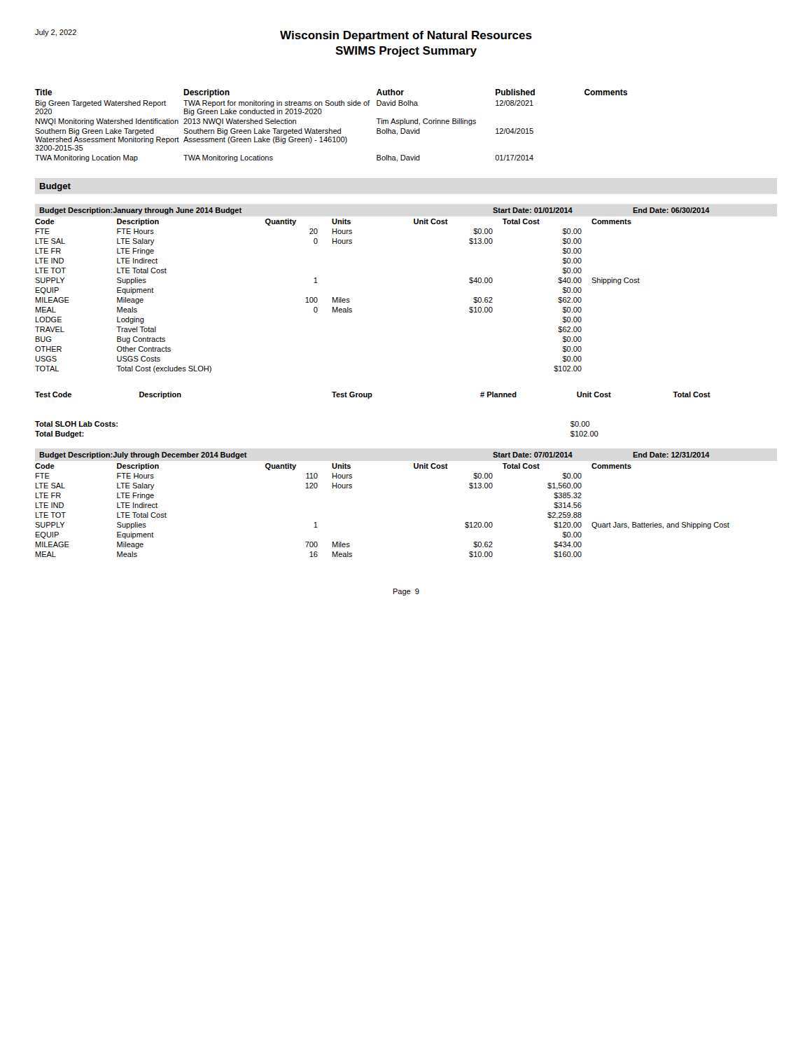July 2, 2022
Wisconsin Department of Natural Resources
SWIMS Project Summary
| Title | Description | Author | Published | Comments |
| --- | --- | --- | --- | --- |
| Big Green Targeted Watershed Report 2020 | TWA Report for monitoring in streams on South side of Big Green Lake conducted in 2019-2020 | David Bolha | 12/08/2021 | |
| NWQI Monitoring Watershed Identification | 2013 NWQI Watershed Selection | Tim Asplund, Corinne Billings | | |
| Southern Big Green Lake Targeted Watershed Assessment Monitoring Report 3200-2015-35 | Southern Big Green Lake Targeted Watershed Assessment (Green Lake (Big Green) - 146100) | Bolha, David | 12/04/2015 | |
| TWA Monitoring Location Map | TWA Monitoring Locations | Bolha, David | 01/17/2014 | |
Budget
Budget Description: January through June 2014 Budget Start Date: 01/01/2014 End Date: 06/30/2014
| Code | Description | Quantity | Units | Unit Cost | Total Cost | Comments |
| --- | --- | --- | --- | --- | --- | --- |
| FTE | FTE Hours | 20 | Hours | $0.00 | $0.00 | |
| LTE SAL | LTE Salary | 0 | Hours | $13.00 | $0.00 | |
| LTE FR | LTE Fringe | | | | $0.00 | |
| LTE IND | LTE Indirect | | | | $0.00 | |
| LTE TOT | LTE Total Cost | | | | $0.00 | |
| SUPPLY | Supplies | 1 | | $40.00 | $40.00 | Shipping Cost |
| EQUIP | Equipment | | | | $0.00 | |
| MILEAGE | Mileage | 100 | Miles | $0.62 | $62.00 | |
| MEAL | Meals | 0 | Meals | $10.00 | $0.00 | |
| LODGE | Lodging | | | | $0.00 | |
| TRAVEL | Travel Total | | | | $62.00 | |
| BUG | Bug Contracts | | | | $0.00 | |
| OTHER | Other Contracts | | | | $0.00 | |
| USGS | USGS Costs | | | | $0.00 | |
| TOTAL | Total Cost (excludes SLOH) | | | | $102.00 | |
| Test Code | Description | Test Group | # Planned | Unit Cost | Total Cost |
| --- | --- | --- | --- | --- | --- |
| Total SLOH Lab Costs: | $0.00 |
| Total Budget: | $102.00 |
Budget Description: July through December 2014 Budget Start Date: 07/01/2014 End Date: 12/31/2014
| Code | Description | Quantity | Units | Unit Cost | Total Cost | Comments |
| --- | --- | --- | --- | --- | --- | --- |
| FTE | FTE Hours | 110 | Hours | $0.00 | $0.00 | |
| LTE SAL | LTE Salary | 120 | Hours | $13.00 | $1,560.00 | |
| LTE FR | LTE Fringe | | | | $385.32 | |
| LTE IND | LTE Indirect | | | | $314.56 | |
| LTE TOT | LTE Total Cost | | | | $2,259.88 | |
| SUPPLY | Supplies | 1 | | $120.00 | $120.00 | Quart Jars, Batteries, and Shipping Cost |
| EQUIP | Equipment | | | | $0.00 | |
| MILEAGE | Mileage | 700 | Miles | $0.62 | $434.00 | |
| MEAL | Meals | 16 | Meals | $10.00 | $160.00 | |
Page 9